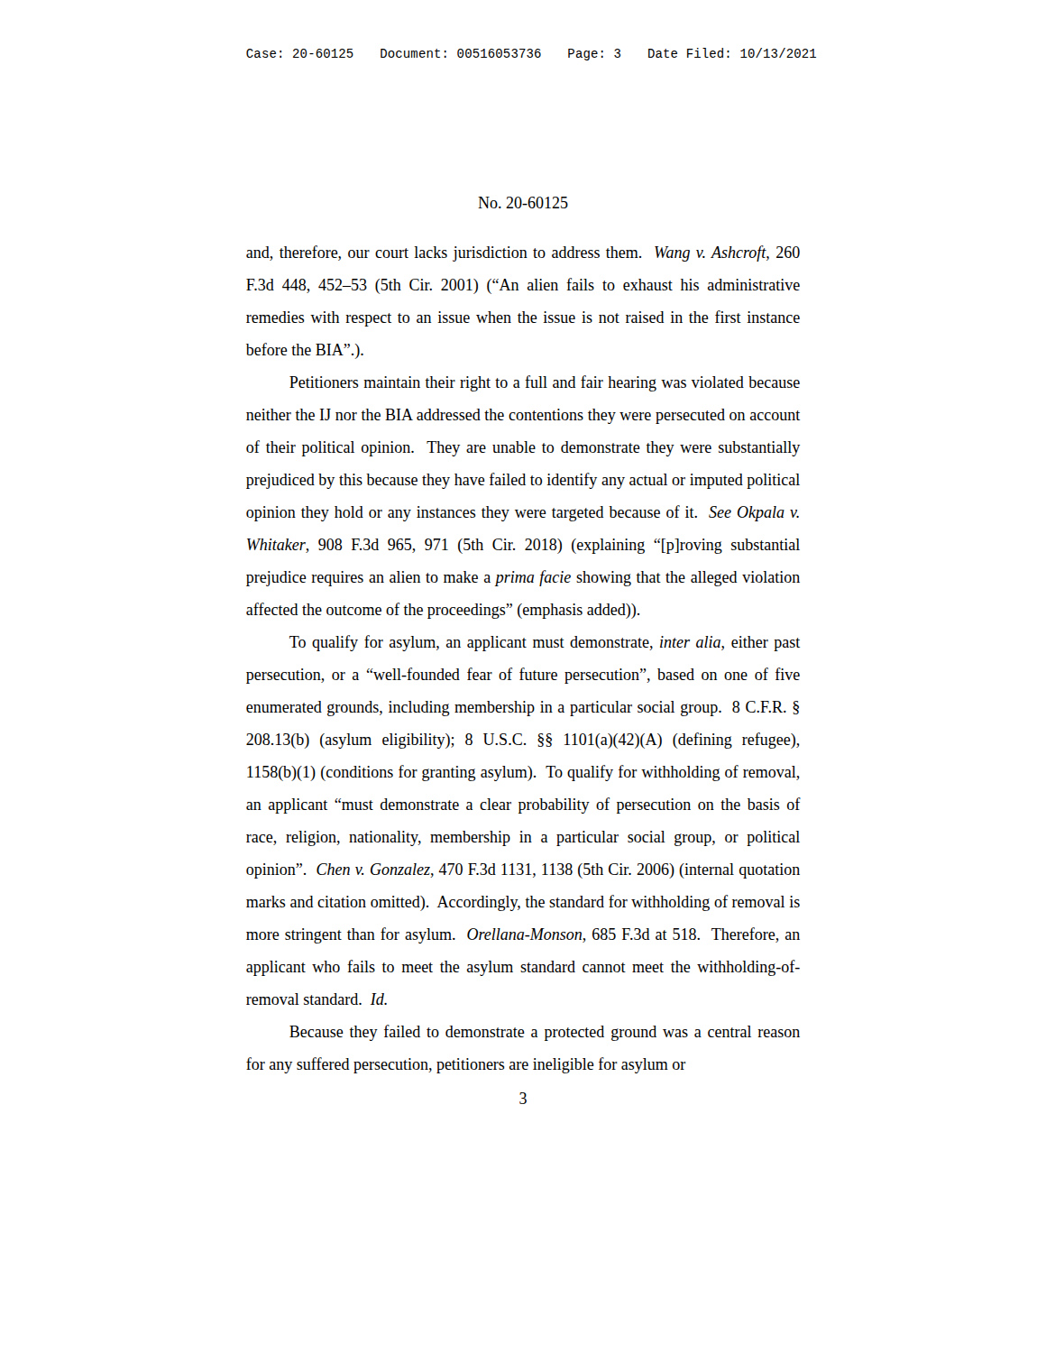Case: 20-60125 Document: 00516053736 Page: 3 Date Filed: 10/13/2021
No. 20-60125
and, therefore, our court lacks jurisdiction to address them. Wang v. Ashcroft, 260 F.3d 448, 452–53 (5th Cir. 2001) (“An alien fails to exhaust his administrative remedies with respect to an issue when the issue is not raised in the first instance before the BIA”.).
Petitioners maintain their right to a full and fair hearing was violated because neither the IJ nor the BIA addressed the contentions they were persecuted on account of their political opinion. They are unable to demonstrate they were substantially prejudiced by this because they have failed to identify any actual or imputed political opinion they hold or any instances they were targeted because of it. See Okpala v. Whitaker, 908 F.3d 965, 971 (5th Cir. 2018) (explaining “[p]roving substantial prejudice requires an alien to make a prima facie showing that the alleged violation affected the outcome of the proceedings” (emphasis added)).
To qualify for asylum, an applicant must demonstrate, inter alia, either past persecution, or a “well-founded fear of future persecution”, based on one of five enumerated grounds, including membership in a particular social group. 8 C.F.R. § 208.13(b) (asylum eligibility); 8 U.S.C. §§ 1101(a)(42)(A) (defining refugee), 1158(b)(1) (conditions for granting asylum). To qualify for withholding of removal, an applicant “must demonstrate a clear probability of persecution on the basis of race, religion, nationality, membership in a particular social group, or political opinion”. Chen v. Gonzalez, 470 F.3d 1131, 1138 (5th Cir. 2006) (internal quotation marks and citation omitted). Accordingly, the standard for withholding of removal is more stringent than for asylum. Orellana-Monson, 685 F.3d at 518. Therefore, an applicant who fails to meet the asylum standard cannot meet the withholding-of-removal standard. Id.
Because they failed to demonstrate a protected ground was a central reason for any suffered persecution, petitioners are ineligible for asylum or
3